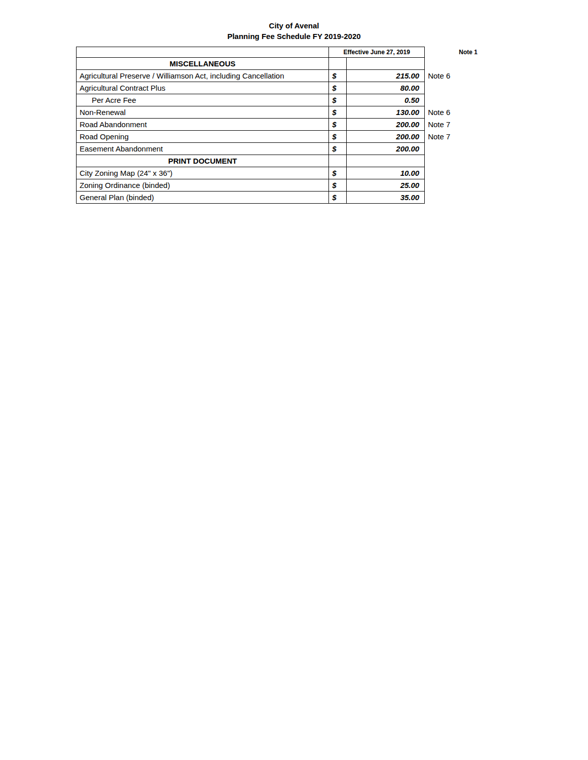City of Avenal
Planning Fee Schedule FY 2019-2020
| | Effective June 27, 2019 | Note 1 |
| MISCELLANEOUS | | | |
| Agricultural Preserve / Williamson Act, including Cancellation | $ | 215.00 | Note 6 |
| Agricultural Contract Plus | $ | 80.00 | |
| Per Acre Fee | $ | 0.50 | |
| Non-Renewal | $ | 130.00 | Note 6 |
| Road Abandonment | $ | 200.00 | Note 7 |
| Road Opening | $ | 200.00 | Note 7 |
| Easement Abandonment | $ | 200.00 | |
| PRINT DOCUMENT | | | |
| City Zoning Map (24" x 36") | $ | 10.00 | |
| Zoning Ordinance (binded) | $ | 25.00 | |
| General Plan (binded) | $ | 35.00 | |